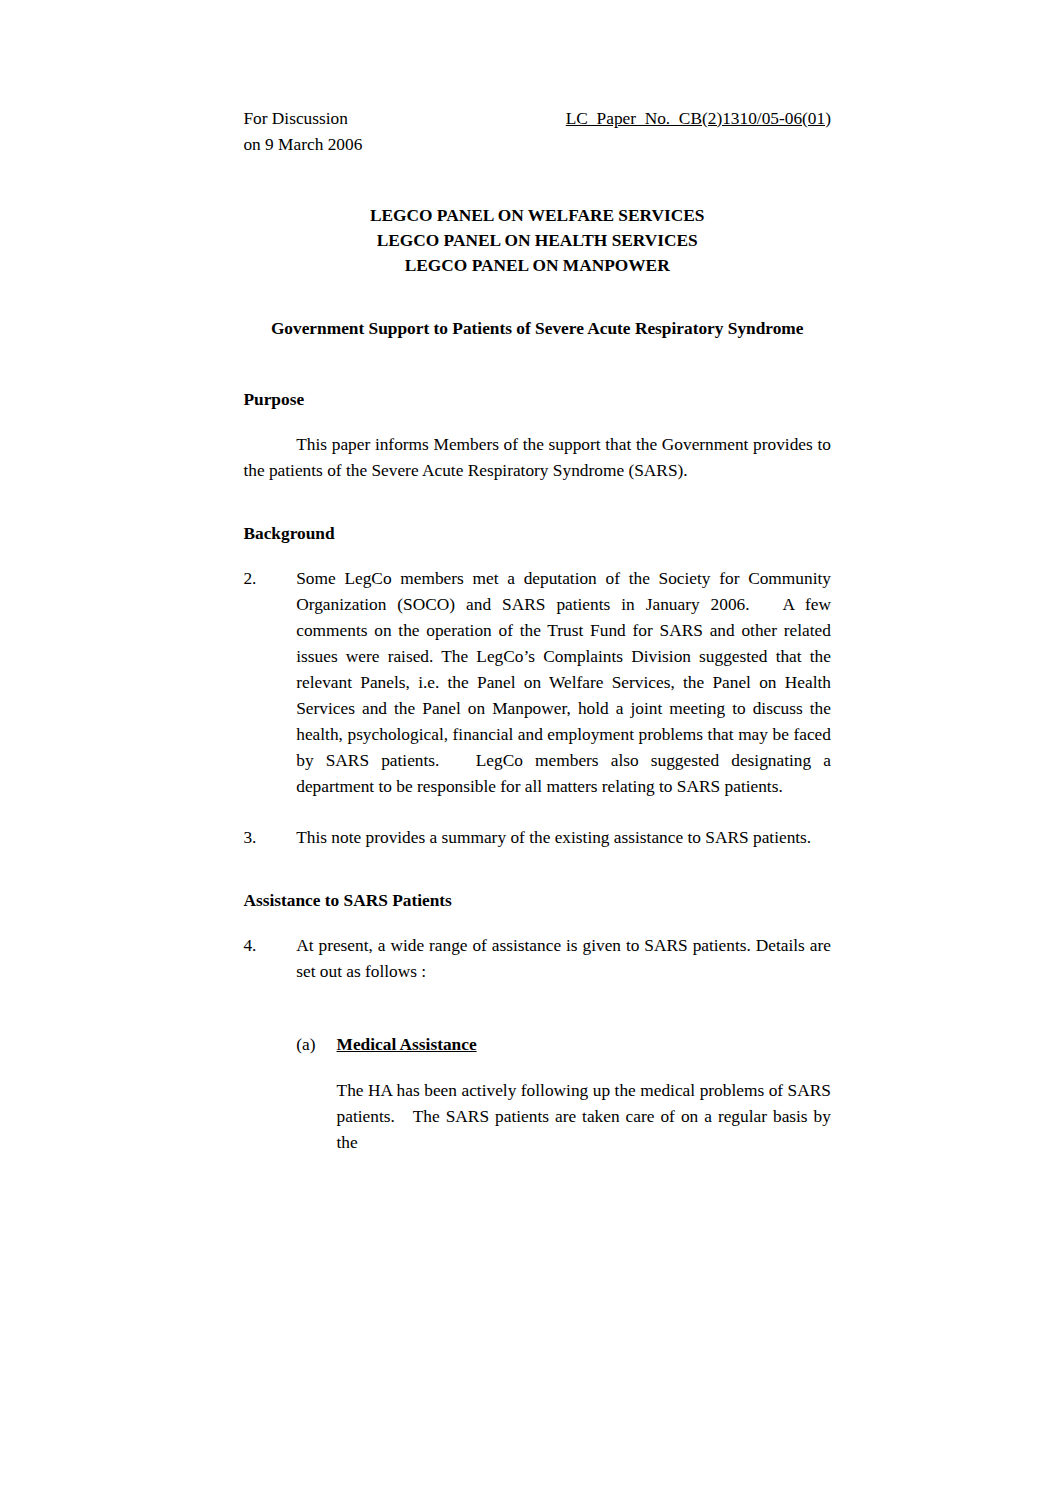For Discussion
on 9 March 2006
LC Paper No. CB(2)1310/05-06(01)
LEGCO PANEL ON WELFARE SERVICES
LEGCO PANEL ON HEALTH SERVICES
LEGCO PANEL ON MANPOWER
Government Support to Patients of Severe Acute Respiratory Syndrome
Purpose
This paper informs Members of the support that the Government provides to the patients of the Severe Acute Respiratory Syndrome (SARS).
Background
2. Some LegCo members met a deputation of the Society for Community Organization (SOCO) and SARS patients in January 2006. A few comments on the operation of the Trust Fund for SARS and other related issues were raised. The LegCo’s Complaints Division suggested that the relevant Panels, i.e. the Panel on Welfare Services, the Panel on Health Services and the Panel on Manpower, hold a joint meeting to discuss the health, psychological, financial and employment problems that may be faced by SARS patients. LegCo members also suggested designating a department to be responsible for all matters relating to SARS patients.
3. This note provides a summary of the existing assistance to SARS patients.
Assistance to SARS Patients
4. At present, a wide range of assistance is given to SARS patients. Details are set out as follows :
(a) Medical Assistance
The HA has been actively following up the medical problems of SARS patients. The SARS patients are taken care of on a regular basis by the